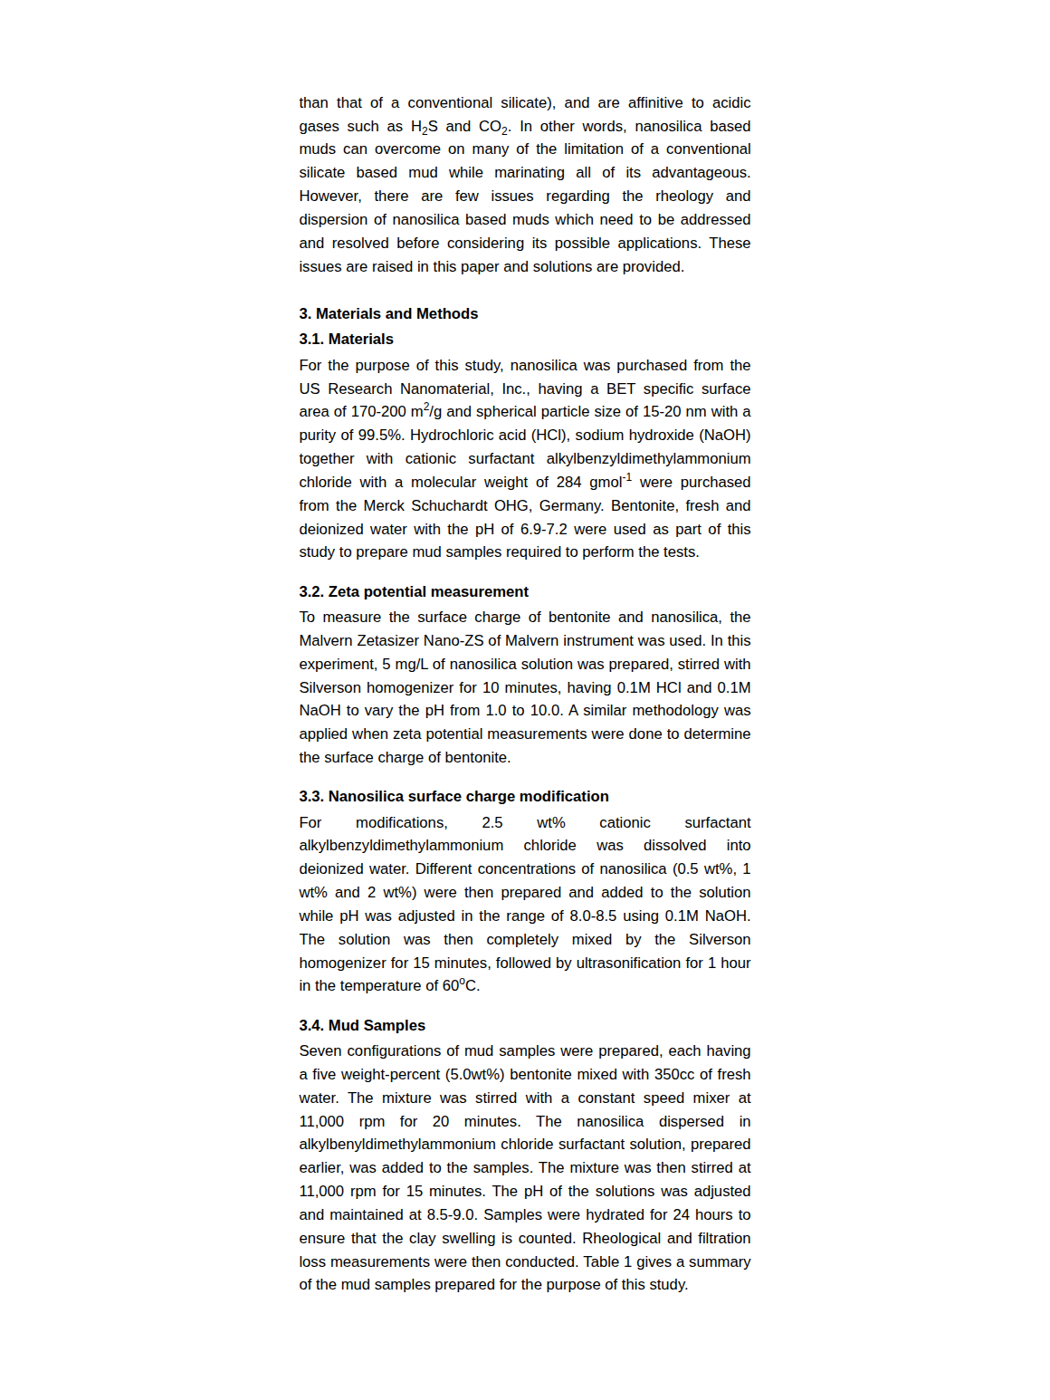than that of a conventional silicate), and are affinitive to acidic gases such as H2S and CO2. In other words, nanosilica based muds can overcome on many of the limitation of a conventional silicate based mud while marinating all of its advantageous. However, there are few issues regarding the rheology and dispersion of nanosilica based muds which need to be addressed and resolved before considering its possible applications. These issues are raised in this paper and solutions are provided.
3. Materials and Methods
3.1. Materials
For the purpose of this study, nanosilica was purchased from the US Research Nanomaterial, Inc., having a BET specific surface area of 170-200 m2/g and spherical particle size of 15-20 nm with a purity of 99.5%. Hydrochloric acid (HCl), sodium hydroxide (NaOH) together with cationic surfactant alkylbenzyldimethylammonium chloride with a molecular weight of 284 gmol-1 were purchased from the Merck Schuchardt OHG, Germany. Bentonite, fresh and deionized water with the pH of 6.9-7.2 were used as part of this study to prepare mud samples required to perform the tests.
3.2. Zeta potential measurement
To measure the surface charge of bentonite and nanosilica, the Malvern Zetasizer Nano-ZS of Malvern instrument was used. In this experiment, 5 mg/L of nanosilica solution was prepared, stirred with Silverson homogenizer for 10 minutes, having 0.1M HCl and 0.1M NaOH to vary the pH from 1.0 to 10.0. A similar methodology was applied when zeta potential measurements were done to determine the surface charge of bentonite.
3.3. Nanosilica surface charge modification
For modifications, 2.5 wt% cationic surfactant alkylbenzyldimethylammonium chloride was dissolved into deionized water. Different concentrations of nanosilica (0.5 wt%, 1 wt% and 2 wt%) were then prepared and added to the solution while pH was adjusted in the range of 8.0-8.5 using 0.1M NaOH. The solution was then completely mixed by the Silverson homogenizer for 15 minutes, followed by ultrasonification for 1 hour in the temperature of 60oC.
3.4. Mud Samples
Seven configurations of mud samples were prepared, each having a five weight-percent (5.0wt%) bentonite mixed with 350cc of fresh water. The mixture was stirred with a constant speed mixer at 11,000 rpm for 20 minutes. The nanosilica dispersed in alkylbenyldimethylammonium chloride surfactant solution, prepared earlier, was added to the samples. The mixture was then stirred at 11,000 rpm for 15 minutes. The pH of the solutions was adjusted and maintained at 8.5-9.0. Samples were hydrated for 24 hours to ensure that the clay swelling is counted. Rheological and filtration loss measurements were then conducted. Table 1 gives a summary of the mud samples prepared for the purpose of this study.